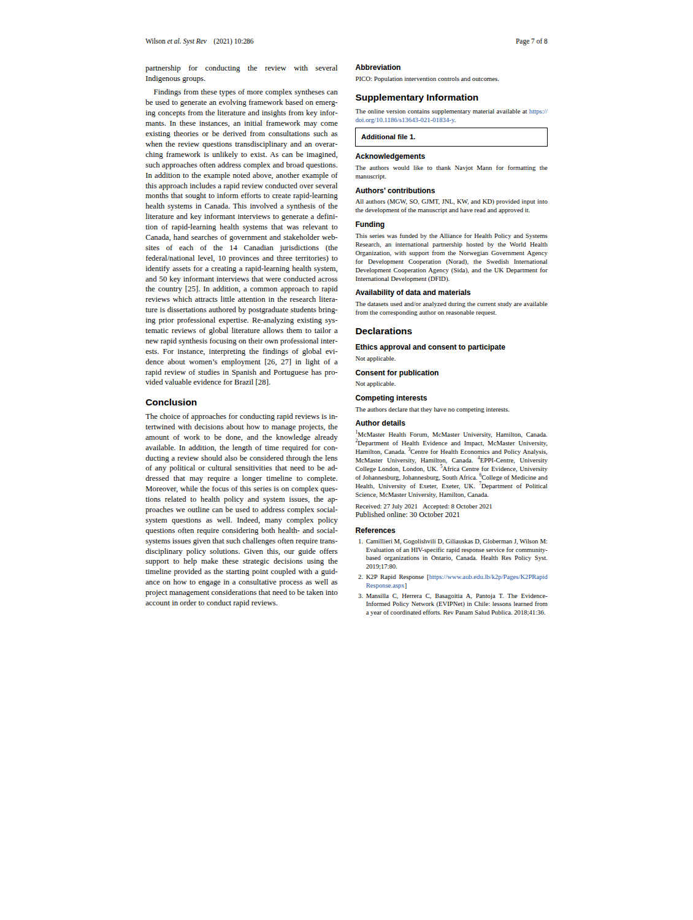Wilson et al. Syst Rev (2021) 10:286
Page 7 of 8
partnership for conducting the review with several Indigenous groups.
Findings from these types of more complex syntheses can be used to generate an evolving framework based on emerging concepts from the literature and insights from key informants. In these instances, an initial framework may come existing theories or be derived from consultations such as when the review questions transdisciplinary and an overarching framework is unlikely to exist. As can be imagined, such approaches often address complex and broad questions. In addition to the example noted above, another example of this approach includes a rapid review conducted over several months that sought to inform efforts to create rapid-learning health systems in Canada. This involved a synthesis of the literature and key informant interviews to generate a definition of rapid-learning health systems that was relevant to Canada, hand searches of government and stakeholder websites of each of the 14 Canadian jurisdictions (the federal/national level, 10 provinces and three territories) to identify assets for a creating a rapid-learning health system, and 50 key informant interviews that were conducted across the country [25]. In addition, a common approach to rapid reviews which attracts little attention in the research literature is dissertations authored by postgraduate students bringing prior professional expertise. Re-analyzing existing systematic reviews of global literature allows them to tailor a new rapid synthesis focusing on their own professional interests. For instance, interpreting the findings of global evidence about women’s employment [26, 27] in light of a rapid review of studies in Spanish and Portuguese has provided valuable evidence for Brazil [28].
Conclusion
The choice of approaches for conducting rapid reviews is intertwined with decisions about how to manage projects, the amount of work to be done, and the knowledge already available. In addition, the length of time required for conducting a review should also be considered through the lens of any political or cultural sensitivities that need to be addressed that may require a longer timeline to complete. Moreover, while the focus of this series is on complex questions related to health policy and system issues, the approaches we outline can be used to address complex social-system questions as well. Indeed, many complex policy questions often require considering both health- and social-systems issues given that such challenges often require transdisciplinary policy solutions. Given this, our guide offers support to help make these strategic decisions using the timeline provided as the starting point coupled with a guidance on how to engage in a consultative process as well as project management considerations that need to be taken into account in order to conduct rapid reviews.
Abbreviation
PICO: Population intervention controls and outcomes.
Supplementary Information
The online version contains supplementary material available at https://doi.org/10.1186/s13643-021-01834-y.
Additional file 1.
Acknowledgements
The authors would like to thank Navjot Mann for formatting the manuscript.
Authors’ contributions
All authors (MGW, SO, GJMT, JNL, KW, and KD) provided input into the development of the manuscript and have read and approved it.
Funding
This series was funded by the Alliance for Health Policy and Systems Research, an international partnership hosted by the World Health Organization, with support from the Norwegian Government Agency for Development Cooperation (Norad), the Swedish International Development Cooperation Agency (Sida), and the UK Department for International Development (DFID).
Availability of data and materials
The datasets used and/or analyzed during the current study are available from the corresponding author on reasonable request.
Declarations
Ethics approval and consent to participate
Not applicable.
Consent for publication
Not applicable.
Competing interests
The authors declare that they have no competing interests.
Author details
1McMaster Health Forum, McMaster University, Hamilton, Canada. 2Department of Health Evidence and Impact, McMaster University, Hamilton, Canada. 3Centre for Health Economics and Policy Analysis, McMaster University, Hamilton, Canada. 4EPPI-Centre, University College London, London, UK. 5Africa Centre for Evidence, University of Johannesburg, Johannesburg, South Africa. 6College of Medicine and Health, University of Exeter, Exeter, UK. 7Department of Political Science, McMaster University, Hamilton, Canada.
Received: 27 July 2021 Accepted: 8 October 2021
Published online: 30 October 2021
References
Camillieri M, Gogolishvili D, Giliauskas D, Globerman J, Wilson M: Evaluation of an HIV-specific rapid response service for community-based organizations in Ontario, Canada. Health Res Policy Syst. 2019;17:80.
K2P Rapid Response [https://www.aub.edu.lb/k2p/Pages/K2PRapidResponse.aspx]
Mansilla C, Herrera C, Basagoitia A, Pantoja T. The Evidence-Informed Policy Network (EVIPNet) in Chile: lessons learned from a year of coordinated efforts. Rev Panam Salud Publica. 2018;41:36.